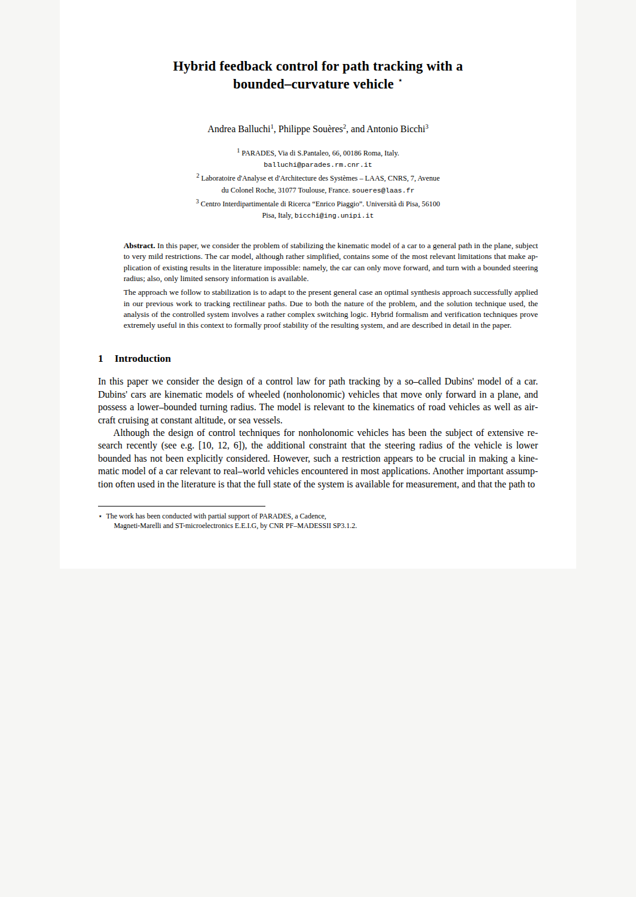Hybrid feedback control for path tracking with a
bounded–curvature vehicle ⋆
Andrea Balluchi1, Philippe Souères2, and Antonio Bicchi3
1 PARADES, Via di S.Pantaleo, 66, 00186 Roma, Italy.
balluchi@parades.rm.cnr.it
2 Laboratoire d'Analyse et d'Architecture des Systèmes – LAAS, CNRS, 7, Avenue
du Colonel Roche, 31077 Toulouse, France. soueres@laas.fr
3 Centro Interdipartimentale di Ricerca “Enrico Piaggio”. Università di Pisa, 56100
Pisa, Italy, bicchi@ing.unipi.it
Abstract. In this paper, we consider the problem of stabilizing the kinematic model of a car to a general path in the plane, subject to very mild restrictions. The car model, although rather simplified, contains some of the most relevant limitations that make application of existing results in the literature impossible: namely, the car can only move forward, and turn with a bounded steering radius; also, only limited sensory information is available.
The approach we follow to stabilization is to adapt to the present general case an optimal synthesis approach successfully applied in our previous work to tracking rectilinear paths. Due to both the nature of the problem, and the solution technique used, the analysis of the controlled system involves a rather complex switching logic. Hybrid formalism and verification techniques prove extremely useful in this context to formally proof stability of the resulting system, and are described in detail in the paper.
1 Introduction
In this paper we consider the design of a control law for path tracking by a so–called Dubins' model of a car. Dubins' cars are kinematic models of wheeled (nonholonomic) vehicles that move only forward in a plane, and possess a lower–bounded turning radius. The model is relevant to the kinematics of road vehicles as well as aircraft cruising at constant altitude, or sea vessels.
Although the design of control techniques for nonholonomic vehicles has been the subject of extensive research recently (see e.g. [10, 12, 6]), the additional constraint that the steering radius of the vehicle is lower bounded has not been explicitly considered. However, such a restriction appears to be crucial in making a kinematic model of a car relevant to real–world vehicles encountered in most applications. Another important assumption often used in the literature is that the full state of the system is available for measurement, and that the path to
⋆The work has been conducted with partial support of PARADES, a Cadence, Magneti-Marelli and ST-microelectronics E.E.I.G, by CNR PF–MADESSII SP3.1.2.